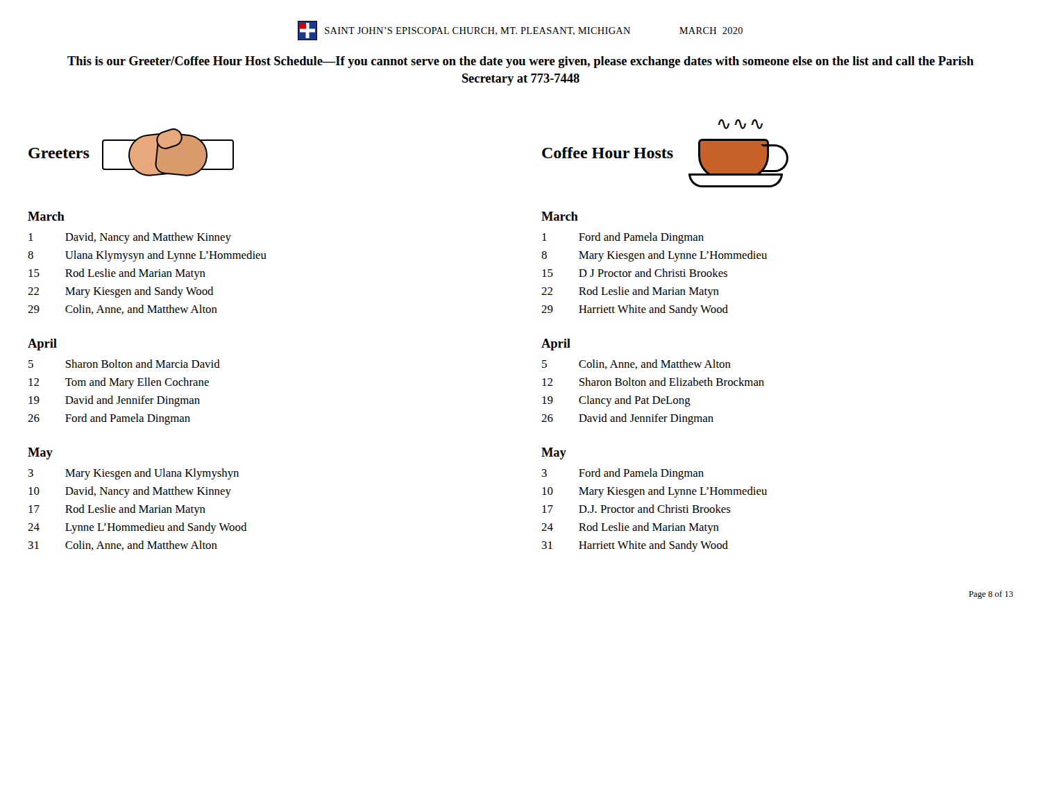Saint John’s Episcopal Church, Mt. Pleasant, Michigan MARCH 2020
This is our Greeter/Coffee Hour Host Schedule—If you cannot serve on the date you were given, please exchange dates with someone else on the list and call the Parish Secretary at 773-7448
Greeters
March
| 1 | David, Nancy and Matthew Kinney |
| 8 | Ulana Klymysyn and Lynne L’Hommedieu |
| 15 | Rod Leslie and Marian Matyn |
| 22 | Mary Kiesgen and Sandy Wood |
| 29 | Colin, Anne, and Matthew Alton |
April
| 5 | Sharon Bolton and Marcia David |
| 12 | Tom and Mary Ellen Cochrane |
| 19 | David and Jennifer Dingman |
| 26 | Ford and Pamela Dingman |
May
| 3 | Mary Kiesgen and Ulana Klymyshyn |
| 10 | David, Nancy and Matthew Kinney |
| 17 | Rod Leslie and Marian Matyn |
| 24 | Lynne L’Hommedieu and Sandy Wood |
| 31 | Colin, Anne, and Matthew Alton |
Coffee Hour Hosts
∿∿∿
March
| 1 | Ford and Pamela Dingman |
| 8 | Mary Kiesgen and Lynne L’Hommedieu |
| 15 | D J Proctor and Christi Brookes |
| 22 | Rod Leslie and Marian Matyn |
| 29 | Harriett White and Sandy Wood |
April
| 5 | Colin, Anne, and Matthew Alton |
| 12 | Sharon Bolton and Elizabeth Brockman |
| 19 | Clancy and Pat DeLong |
| 26 | David and Jennifer Dingman |
May
| 3 | Ford and Pamela Dingman |
| 10 | Mary Kiesgen and Lynne L’Hommedieu |
| 17 | D.J. Proctor and Christi Brookes |
| 24 | Rod Leslie and Marian Matyn |
| 31 | Harriett White and Sandy Wood |
Page 8 of 13